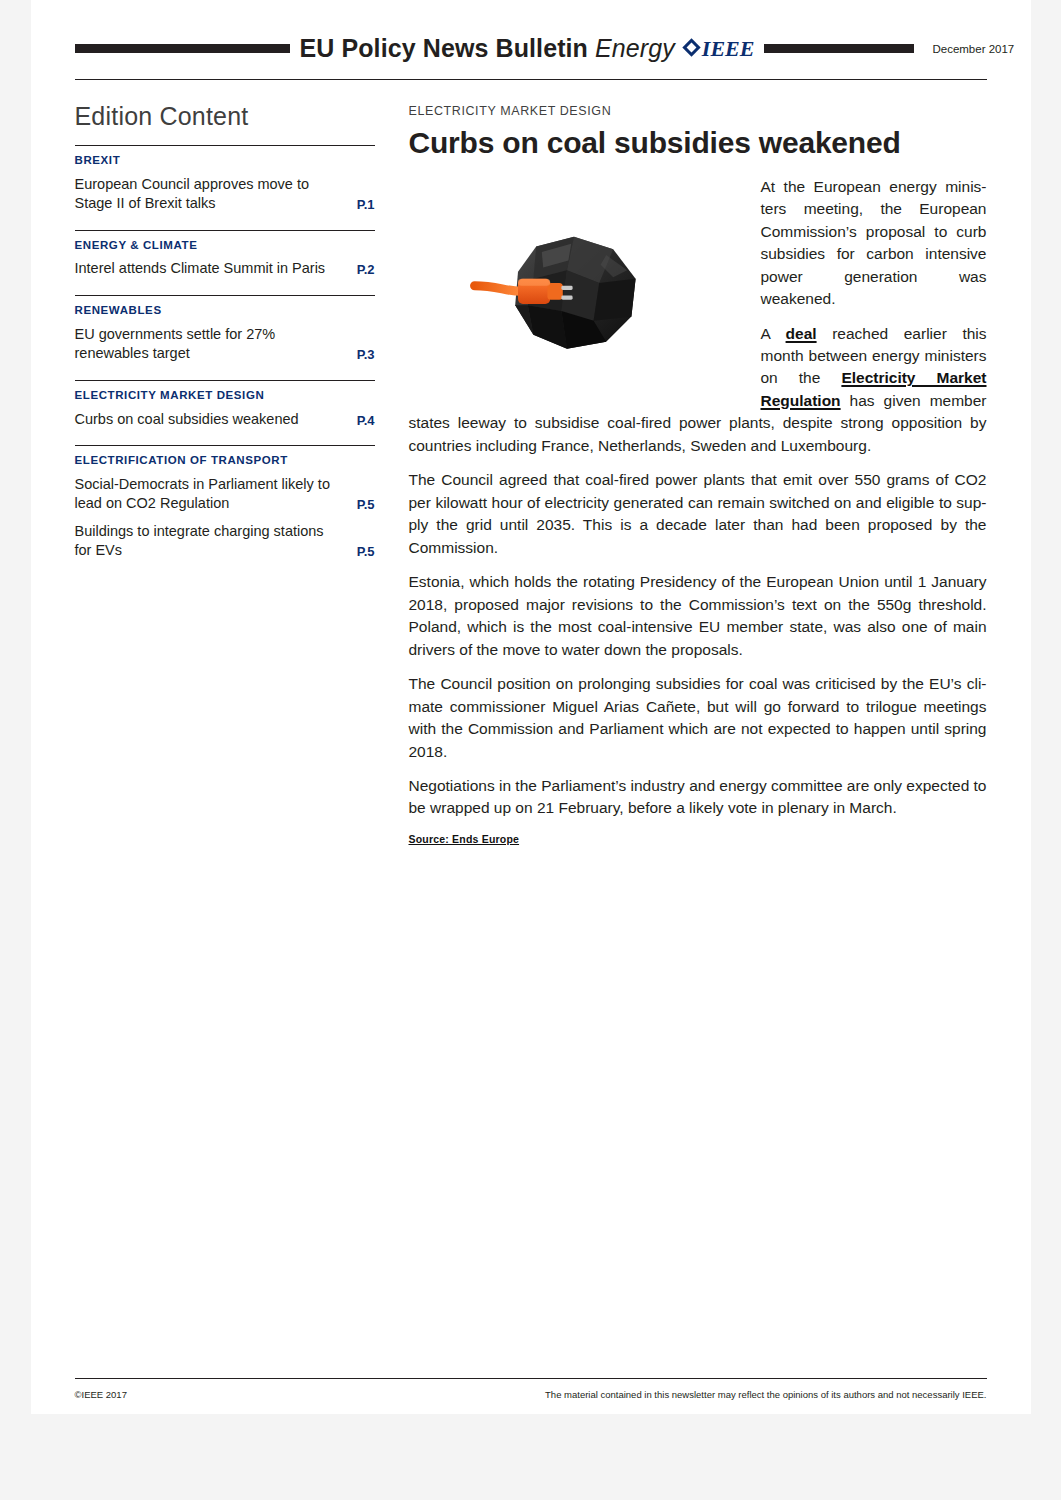EU Policy News Bulletin Energy IEEE
December 2017
Edition Content
Brexit
European Council approves move to Stage II of Brexit talks P.1
Energy & Climate
Interel attends Climate Summit in Paris P.2
Renewables
EU governments settle for 27% renewables target P.3
Electricity Market Design
Curbs on coal subsidies weakened P.4
Electrification of Transport
Social-Democrats in Parliament likely to lead on CO2 Regulation P.5
Buildings to integrate charging stations for EVs P.5
Electricity Market Design
Curbs on coal subsidies weakened
At the European energy ministers meeting, the European Commission’s proposal to curb subsidies for carbon intensive power generation was weakened.
A deal reached earlier this month between energy ministers on the Electricity Market Regulation has given member states leeway to subsidise coal-fired power plants, despite strong opposition by countries including France, Netherlands, Sweden and Luxembourg.
The Council agreed that coal-fired power plants that emit over 550 grams of CO2 per kilowatt hour of electricity generated can remain switched on and eligible to supply the grid until 2035. This is a decade later than had been proposed by the Commission.
Estonia, which holds the rotating Presidency of the European Union until 1 January 2018, proposed major revisions to the Commission’s text on the 550g threshold. Poland, which is the most coal-intensive EU member state, was also one of main drivers of the move to water down the proposals.
The Council position on prolonging subsidies for coal was criticised by the EU’s climate commissioner Miguel Arias Cañete, but will go forward to trilogue meetings with the Commission and Parliament which are not expected to happen until spring 2018.
Negotiations in the Parliament’s industry and energy committee are only expected to be wrapped up on 21 February, before a likely vote in plenary in March.
Source: Ends Europe
©IEEE 2017
The material contained in this newsletter may reflect the opinions of its authors and not necessarily IEEE.